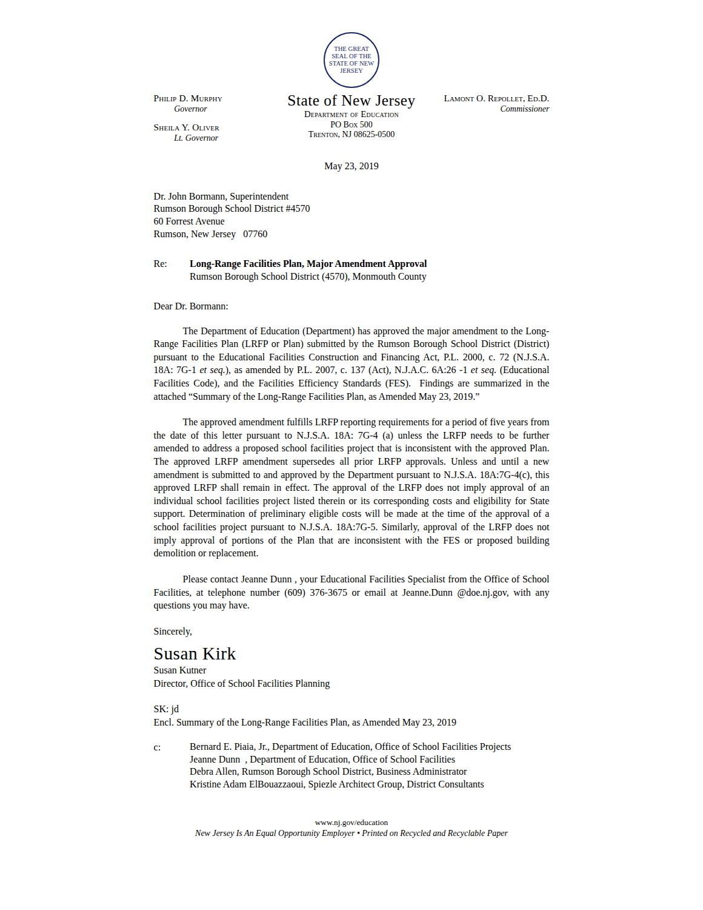THE GREAT SEAL OF THE STATE OF NEW JERSEY
Philip D. Murphy
Governor
Sheila Y. Oliver
Lt. Governor
State of New Jersey
Department of Education
PO Box 500
Trenton, NJ 08625-0500
Lamont O. Repollet, Ed.D.
Commissioner
May 23, 2019
Dr. John Bormann, Superintendent
Rumson Borough School District #4570
60 Forrest Avenue
Rumson, New Jersey 07760
Re:
Long-Range Facilities Plan, Major Amendment Approval
Rumson Borough School District (4570), Monmouth County
Dear Dr. Bormann:
The Department of Education (Department) has approved the major amendment to the Long-Range Facilities Plan (LRFP or Plan) submitted by the Rumson Borough School District (District) pursuant to the Educational Facilities Construction and Financing Act, P.L. 2000, c. 72 (N.J.S.A. 18A: 7G-1 et seq.), as amended by P.L. 2007, c. 137 (Act), N.J.A.C. 6A:26 -1 et seq. (Educational Facilities Code), and the Facilities Efficiency Standards (FES). Findings are summarized in the attached “Summary of the Long-Range Facilities Plan, as Amended May 23, 2019.”
The approved amendment fulfills LRFP reporting requirements for a period of five years from the date of this letter pursuant to N.J.S.A. 18A: 7G-4 (a) unless the LRFP needs to be further amended to address a proposed school facilities project that is inconsistent with the approved Plan. The approved LRFP amendment supersedes all prior LRFP approvals. Unless and until a new amendment is submitted to and approved by the Department pursuant to N.J.S.A. 18A:7G-4(c), this approved LRFP shall remain in effect. The approval of the LRFP does not imply approval of an individual school facilities project listed therein or its corresponding costs and eligibility for State support. Determination of preliminary eligible costs will be made at the time of the approval of a school facilities project pursuant to N.J.S.A. 18A:7G-5. Similarly, approval of the LRFP does not imply approval of portions of the Plan that are inconsistent with the FES or proposed building demolition or replacement.
Please contact Jeanne Dunn , your Educational Facilities Specialist from the Office of School Facilities, at telephone number (609) 376-3675 or email at Jeanne.Dunn @doe.nj.gov, with any questions you may have.
Sincerely,
Susan Kirk
Susan Kutner
Director, Office of School Facilities Planning
SK: jd
Encl. Summary of the Long-Range Facilities Plan, as Amended May 23, 2019
c:
Bernard E. Piaia, Jr., Department of Education, Office of School Facilities Projects
Jeanne Dunn , Department of Education, Office of School Facilities
Debra Allen, Rumson Borough School District, Business Administrator
Kristine Adam ElBouazzaoui, Spiezle Architect Group, District Consultants
www.nj.gov/education
New Jersey Is An Equal Opportunity Employer • Printed on Recycled and Recyclable Paper